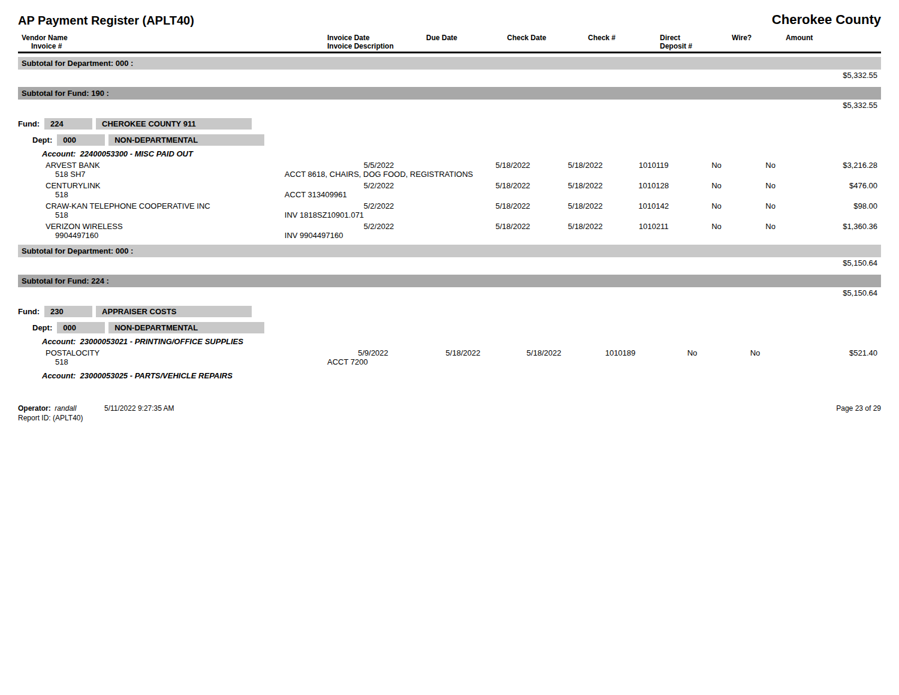AP Payment Register (APLT40)
Cherokee County
| Vendor Name Invoice # | Invoice Date Invoice Description | Due Date | Check Date | Check # | Direct Deposit # | Wire? | Amount |
| --- | --- | --- | --- | --- | --- | --- | --- |
Subtotal for Department: 000 :
$5,332.55
Subtotal for Fund: 190 :
$5,332.55
Fund: 224 CHEROKEE COUNTY 911
Dept: 000 NON-DEPARTMENTAL
Account: 22400053300 - MISC PAID OUT
| ARVEST BANK 518 SH7 | 5/5/2022 ACCT 8618, CHAIRS, DOG FOOD, REGISTRATIONS | 5/18/2022 | 5/18/2022 | 1010119 | No | No | $3,216.28 |
| CENTURYLINK 518 | 5/2/2022 ACCT 313409961 | 5/18/2022 | 5/18/2022 | 1010128 | No | No | $476.00 |
| CRAW-KAN TELEPHONE COOPERATIVE INC 518 | 5/2/2022 INV 1818SZ10901.071 | 5/18/2022 | 5/18/2022 | 1010142 | No | No | $98.00 |
| VERIZON WIRELESS 9904497160 | 5/2/2022 INV 9904497160 | 5/18/2022 | 5/18/2022 | 1010211 | No | No | $1,360.36 |
Subtotal for Department: 000 :
$5,150.64
Subtotal for Fund: 224 :
$5,150.64
Fund: 230 APPRAISER COSTS
Dept: 000 NON-DEPARTMENTAL
Account: 23000053021 - PRINTING/OFFICE SUPPLIES
| POSTALOCITY 518 | 5/9/2022 ACCT 7200 | 5/18/2022 | 5/18/2022 | 1010189 | No | No | $521.40 |
Account: 23000053025 - PARTS/VEHICLE REPAIRS
Operator: randall 5/11/2022 9:27:35 AM
Report ID: (APLT40)
Page 23 of 29